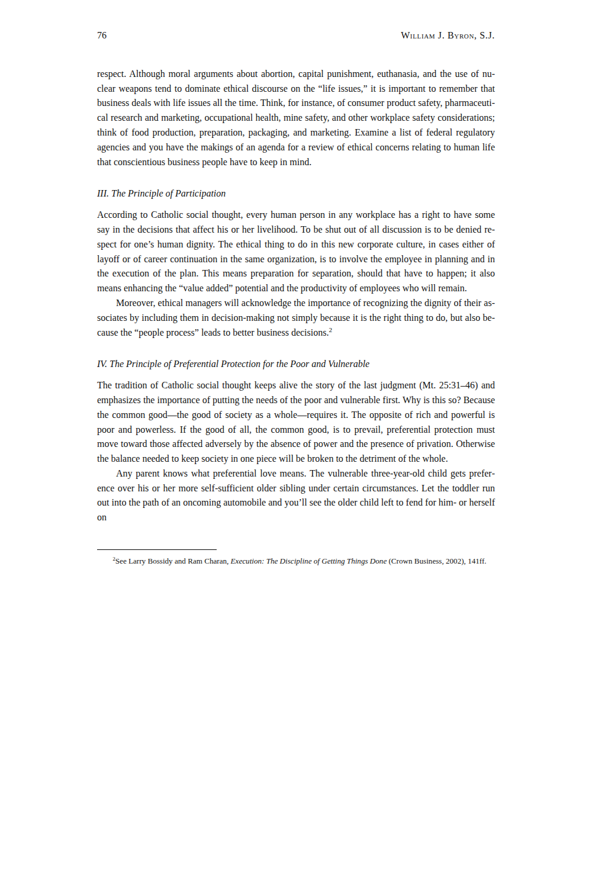76 William J. Byron, S.J.
respect. Although moral arguments about abortion, capital punishment, euthanasia, and the use of nuclear weapons tend to dominate ethical discourse on the “life issues,” it is important to remember that business deals with life issues all the time. Think, for instance, of consumer product safety, pharmaceutical research and marketing, occupational health, mine safety, and other workplace safety considerations; think of food production, preparation, packaging, and marketing. Examine a list of federal regulatory agencies and you have the makings of an agenda for a review of ethical concerns relating to human life that conscientious business people have to keep in mind.
III. The Principle of Participation
According to Catholic social thought, every human person in any workplace has a right to have some say in the decisions that affect his or her livelihood. To be shut out of all discussion is to be denied respect for one’s human dignity. The ethical thing to do in this new corporate culture, in cases either of layoff or of career continuation in the same organization, is to involve the employee in planning and in the execution of the plan. This means preparation for separation, should that have to happen; it also means enhancing the “value added” potential and the productivity of employees who will remain.
Moreover, ethical managers will acknowledge the importance of recognizing the dignity of their associates by including them in decision-making not simply because it is the right thing to do, but also because the “people process” leads to better business decisions.2
IV. The Principle of Preferential Protection for the Poor and Vulnerable
The tradition of Catholic social thought keeps alive the story of the last judgment (Mt. 25:31–46) and emphasizes the importance of putting the needs of the poor and vulnerable first. Why is this so? Because the common good—the good of society as a whole—requires it. The opposite of rich and powerful is poor and powerless. If the good of all, the common good, is to prevail, preferential protection must move toward those affected adversely by the absence of power and the presence of privation. Otherwise the balance needed to keep society in one piece will be broken to the detriment of the whole.
Any parent knows what preferential love means. The vulnerable three-year-old child gets preference over his or her more self-sufficient older sibling under certain circumstances. Let the toddler run out into the path of an oncoming automobile and you’ll see the older child left to fend for him- or herself on
2See Larry Bossidy and Ram Charan, Execution: The Discipline of Getting Things Done (Crown Business, 2002), 141ff.